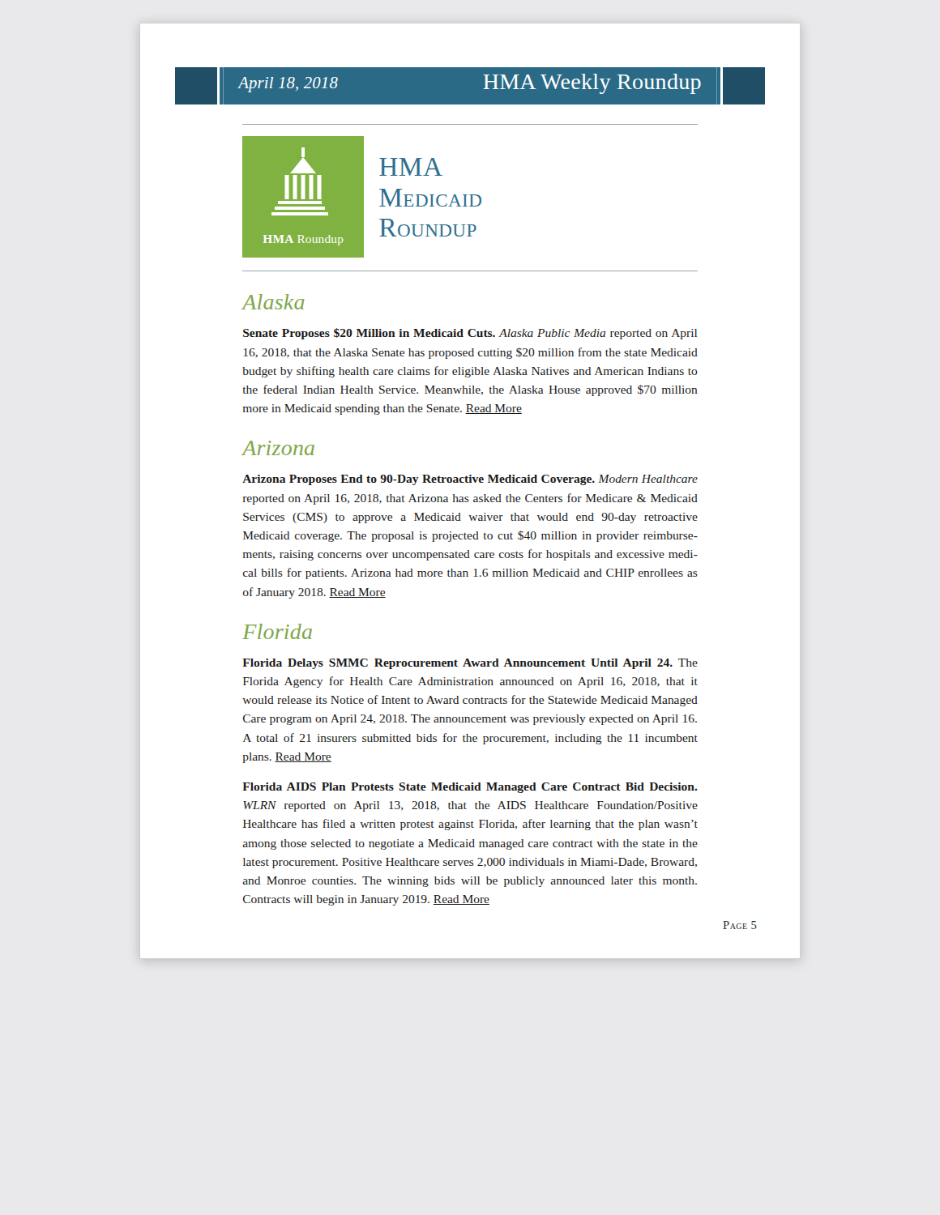April 18, 2018
HMA Weekly Roundup
HMA Roundup
HMA Medicaid Roundup
Alaska
Senate Proposes $20 Million in Medicaid Cuts. Alaska Public Media reported on April 16, 2018, that the Alaska Senate has proposed cutting $20 million from the state Medicaid budget by shifting health care claims for eligible Alaska Natives and American Indians to the federal Indian Health Service. Meanwhile, the Alaska House approved $70 million more in Medicaid spending than the Senate. Read More
Arizona
Arizona Proposes End to 90-Day Retroactive Medicaid Coverage. Modern Healthcare reported on April 16, 2018, that Arizona has asked the Centers for Medicare & Medicaid Services (CMS) to approve a Medicaid waiver that would end 90-day retroactive Medicaid coverage. The proposal is projected to cut $40 million in provider reimbursements, raising concerns over uncompensated care costs for hospitals and excessive medical bills for patients. Arizona had more than 1.6 million Medicaid and CHIP enrollees as of January 2018. Read More
Florida
Florida Delays SMMC Reprocurement Award Announcement Until April 24. The Florida Agency for Health Care Administration announced on April 16, 2018, that it would release its Notice of Intent to Award contracts for the Statewide Medicaid Managed Care program on April 24, 2018. The announcement was previously expected on April 16. A total of 21 insurers submitted bids for the procurement, including the 11 incumbent plans. Read More
Florida AIDS Plan Protests State Medicaid Managed Care Contract Bid Decision. WLRN reported on April 13, 2018, that the AIDS Healthcare Foundation/Positive Healthcare has filed a written protest against Florida, after learning that the plan wasn’t among those selected to negotiate a Medicaid managed care contract with the state in the latest procurement. Positive Healthcare serves 2,000 individuals in Miami-Dade, Broward, and Monroe counties. The winning bids will be publicly announced later this month. Contracts will begin in January 2019. Read More
Page 5